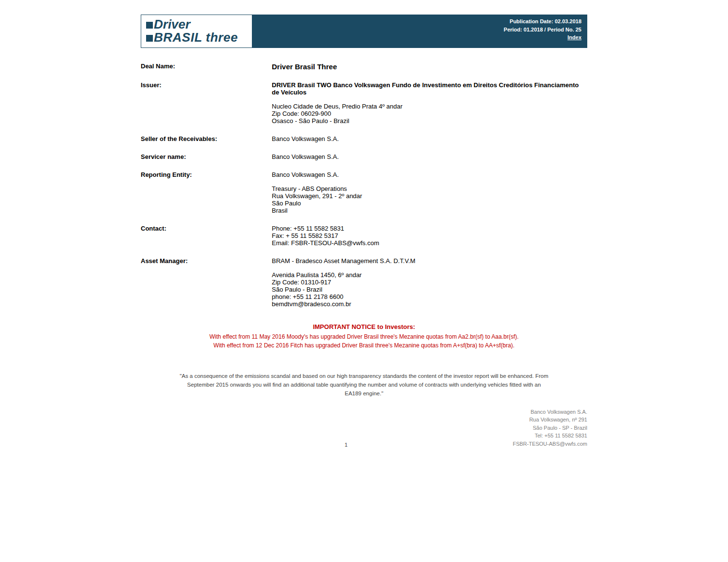Driver
BRASIL three
Publication Date: 02.03.2018
Period: 01.2018 / Period No. 25
Index
| Deal Name: | Driver Brasil Three |
| Issuer: | DRIVER Brasil TWO Banco Volkswagen Fundo de Investimento em Direitos Creditórios Financiamento de Veículos Nucleo Cidade de Deus, Predio Prata 4º andar Zip Code: 06029-900 Osasco - São Paulo - Brazil |
| Seller of the Receivables: | Banco Volkswagen S.A. |
| Servicer name: | Banco Volkswagen S.A. |
| Reporting Entity: | Banco Volkswagen S.A. Treasury - ABS Operations Rua Volkswagen, 291 - 2º andar São Paulo Brasil |
| Contact: | Phone: +55 11 5582 5831 Fax: + 55 11 5582 5317 Email: FSBR-TESOU-ABS@vwfs.com |
| Asset Manager: | BRAM - Bradesco Asset Management S.A. D.T.V.M Avenida Paulista 1450, 6º andar Zip Code: 01310-917 São Paulo - Brazil phone: +55 11 2178 6600 bemdtvm@bradesco.com.br |
IMPORTANT NOTICE to Investors:
With effect from 11 May 2016 Moody's has upgraded Driver Brasil three's Mezanine quotas from Aa2.br(sf) to Aaa.br(sf).
With effect from 12 Dec 2016 Fitch has upgraded Driver Brasil three's Mezanine quotas from A+sf(bra) to AA+sf(bra).
"As a consequence of the emissions scandal and based on our high transparency standards the content of the investor report will be enhanced. From September 2015 onwards you will find an additional table quantifying the number and volume of contracts with underlying vehicles fitted with an EA189 engine."
1
Banco Volkswagen S.A.
Rua Volkswagen, nº 291
São Paulo - SP - Brazil
Tel: +55 11 5582 5831
FSBR-TESOU-ABS@vwfs.com